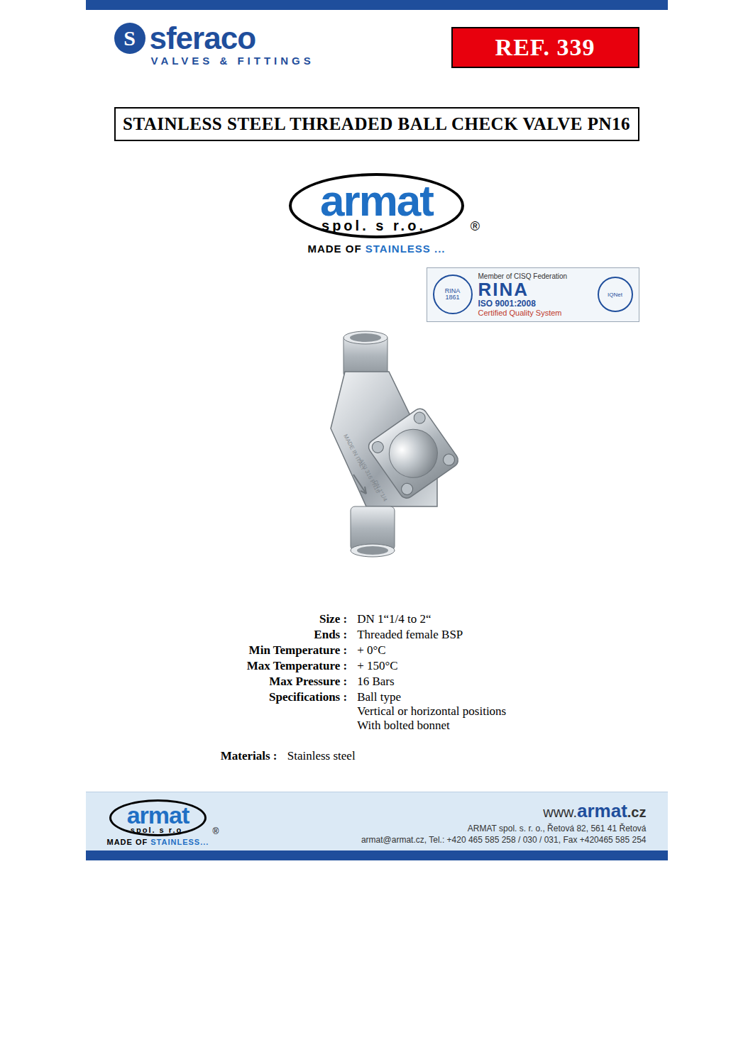S sferaco
VALVES & FITTINGS
REF. 339
STAINLESS STEEL THREADED BALL CHECK VALVE PN16
armat
spol. s r.o.
®
MADE OF STAINLESS ...
RINA
1861
Member of CISQ Federation
RINA
ISO 9001:2008
Certified Quality System
IQNet
MADE IN ITALY AISI 316 PN16 DN 1"1/4
| Size : | DN 1“1/4 to 2“ |
| Ends : | Threaded female BSP |
| Min Temperature : | + 0°C |
| Max Temperature : | + 150°C |
| Max Pressure : | 16 Bars |
| Specifications : | Ball type Vertical or horizontal positions With bolted bonnet |
Materials : Stainless steel
armat
spol. s r.o.
®
MADE OF STAINLESS...
www. armat.cz
ARMAT spol. s. r. o., Řetová 82, 561 41 Řetová
armat@armat.cz, Tel.: +420 465 585 258 / 030 / 031, Fax +420465 585 254